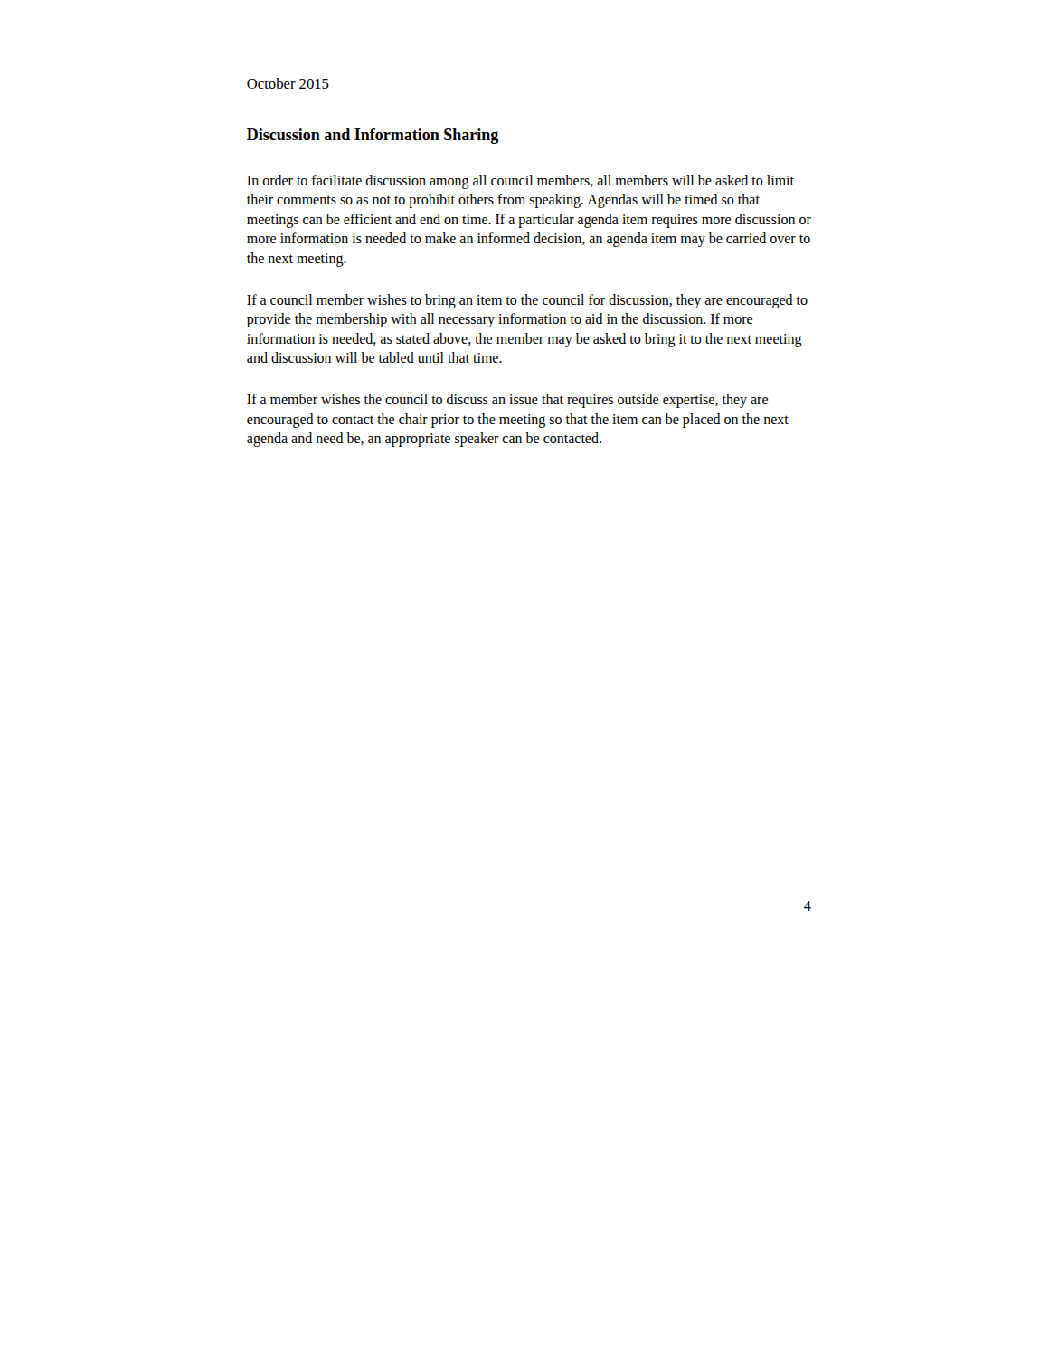October 2015
Discussion and Information Sharing
In order to facilitate discussion among all council members, all members will be asked to limit their comments so as not to prohibit others from speaking. Agendas will be timed so that meetings can be efficient and end on time. If a particular agenda item requires more discussion or more information is needed to make an informed decision, an agenda item may be carried over to the next meeting.
If a council member wishes to bring an item to the council for discussion, they are encouraged to provide the membership with all necessary information to aid in the discussion. If more information is needed, as stated above, the member may be asked to bring it to the next meeting and discussion will be tabled until that time.
If a member wishes the council to discuss an issue that requires outside expertise, they are encouraged to contact the chair prior to the meeting so that the item can be placed on the next agenda and need be, an appropriate speaker can be contacted.
4